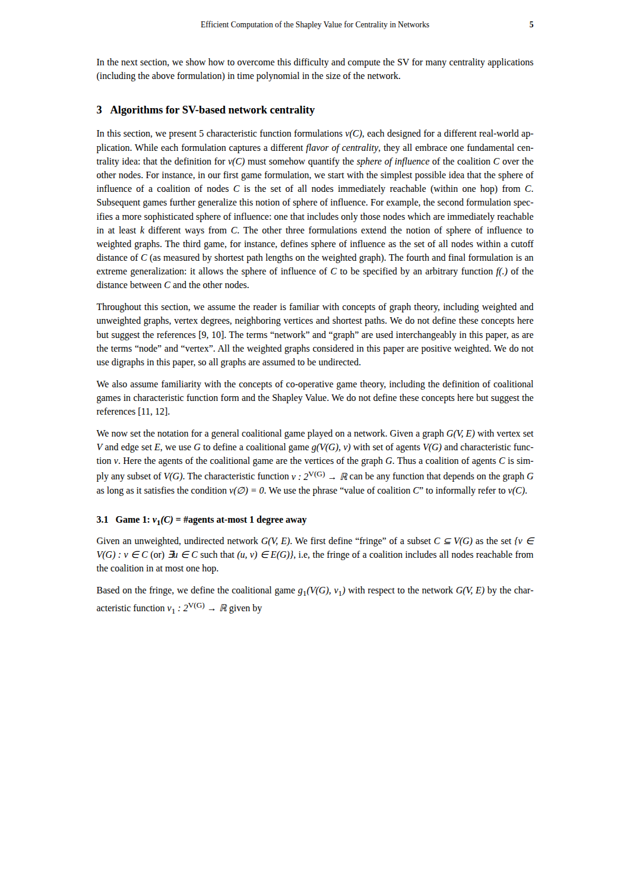Efficient Computation of the Shapley Value for Centrality in Networks 5
In the next section, we show how to overcome this difficulty and compute the SV for many centrality applications (including the above formulation) in time polynomial in the size of the network.
3 Algorithms for SV-based network centrality
In this section, we present 5 characteristic function formulations ν(C), each designed for a different real-world application. While each formulation captures a different flavor of centrality, they all embrace one fundamental centrality idea: that the definition for ν(C) must somehow quantify the sphere of influence of the coalition C over the other nodes. For instance, in our first game formulation, we start with the simplest possible idea that the sphere of influence of a coalition of nodes C is the set of all nodes immediately reachable (within one hop) from C. Subsequent games further generalize this notion of sphere of influence. For example, the second formulation specifies a more sophisticated sphere of influence: one that includes only those nodes which are immediately reachable in at least k different ways from C. The other three formulations extend the notion of sphere of influence to weighted graphs. The third game, for instance, defines sphere of influence as the set of all nodes within a cutoff distance of C (as measured by shortest path lengths on the weighted graph). The fourth and final formulation is an extreme generalization: it allows the sphere of influence of C to be specified by an arbitrary function f(.) of the distance between C and the other nodes.
Throughout this section, we assume the reader is familiar with concepts of graph theory, including weighted and unweighted graphs, vertex degrees, neighboring vertices and shortest paths. We do not define these concepts here but suggest the references [9, 10]. The terms “network” and “graph” are used interchangeably in this paper, as are the terms “node” and “vertex”. All the weighted graphs considered in this paper are positive weighted. We do not use digraphs in this paper, so all graphs are assumed to be undirected.
We also assume familiarity with the concepts of co-operative game theory, including the definition of coalitional games in characteristic function form and the Shapley Value. We do not define these concepts here but suggest the references [11, 12].
We now set the notation for a general coalitional game played on a network. Given a graph G(V, E) with vertex set V and edge set E, we use G to define a coalitional game g(V(G), ν) with set of agents V(G) and characteristic function ν. Here the agents of the coalitional game are the vertices of the graph G. Thus a coalition of agents C is simply any subset of V(G). The characteristic function ν : 2V(G) → ℝ can be any function that depends on the graph G as long as it satisfies the condition ν(∅) = 0. We use the phrase “value of coalition C” to informally refer to ν(C).
3.1 Game 1: ν1(C) = #agents at-most 1 degree away
Given an unweighted, undirected network G(V, E). We first define “fringe” of a subset C ⊆ V(G) as the set {v ∈ V(G) : v ∈ C (or) ∃u ∈ C such that (u, v) ∈ E(G)}, i.e, the fringe of a coalition includes all nodes reachable from the coalition in at most one hop.
Based on the fringe, we define the coalitional game g1(V(G), ν1) with respect to the network G(V, E) by the characteristic function ν1 : 2V(G) → ℝ given by